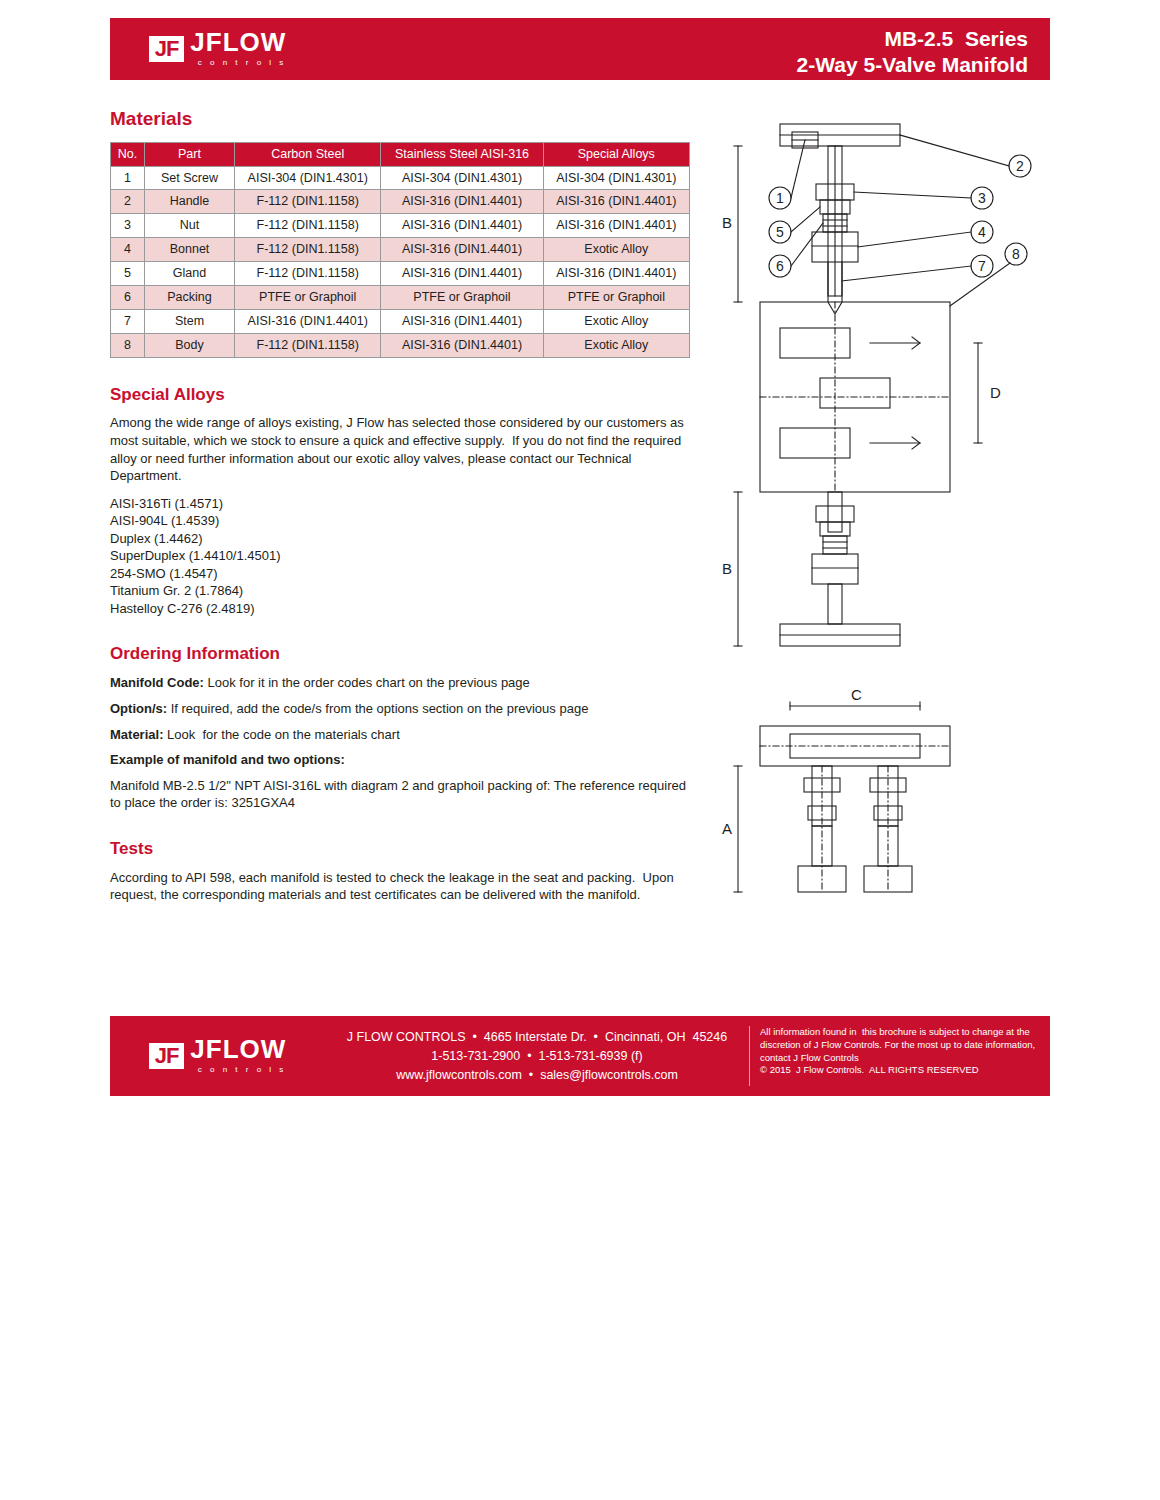JF JFLOW c o n t r o l s
MB-2.5 Series
2-Way 5-Valve Manifold
Materials
| No. | Part | Carbon Steel | Stainless Steel AISI-316 | Special Alloys |
| --- | --- | --- | --- | --- |
| 1 | Set Screw | AISI-304 (DIN1.4301) | AISI-304 (DIN1.4301) | AISI-304 (DIN1.4301) |
| 2 | Handle | F-112 (DIN1.1158) | AISI-316 (DIN1.4401) | AISI-316 (DIN1.4401) |
| 3 | Nut | F-112 (DIN1.1158) | AISI-316 (DIN1.4401) | AISI-316 (DIN1.4401) |
| 4 | Bonnet | F-112 (DIN1.1158) | AISI-316 (DIN1.4401) | Exotic Alloy |
| 5 | Gland | F-112 (DIN1.1158) | AISI-316 (DIN1.4401) | AISI-316 (DIN1.4401) |
| 6 | Packing | PTFE or Graphoil | PTFE or Graphoil | PTFE or Graphoil |
| 7 | Stem | AISI-316 (DIN1.4401) | AISI-316 (DIN1.4401) | Exotic Alloy |
| 8 | Body | F-112 (DIN1.1158) | AISI-316 (DIN1.4401) | Exotic Alloy |
Special Alloys
Among the wide range of alloys existing, J Flow has selected those considered by our customers as most suitable, which we stock to ensure a quick and effective supply. If you do not find the required alloy or need further information about our exotic alloy valves, please contact our Technical Department.
AISI-316Ti (1.4571)
AISI-904L (1.4539)
Duplex (1.4462)
SuperDuplex (1.4410/1.4501)
254-SMO (1.4547)
Titanium Gr. 2 (1.7864)
Hastelloy C-276 (2.4819)
Ordering Information
Manifold Code: Look for it in the order codes chart on the previous page
Option/s: If required, add the code/s from the options section on the previous page
Material: Look for the code on the materials chart
Example of manifold and two options:
Manifold MB-2.5 1/2" NPT AISI-316L with diagram 2 and graphoil packing of: The reference required to place the order is: 3251GXA4
Tests
According to API 598, each manifold is tested to check the leakage in the seat and packing. Upon request, the corresponding materials and test certificates can be delivered with the manifold.
2 1 3 5 4 6 7 8 B B D C A
JF JFLOW c o n t r o l s
J FLOW CONTROLS • 4665 Interstate Dr. • Cincinnati, OH 45246
1-513-731-2900 • 1-513-731-6939 (f)
www.jflowcontrols.com • sales@jflowcontrols.com
All information found in this brochure is subject to change at the discretion of J Flow Controls. For the most up to date information, contact J Flow Controls
© 2015 J Flow Controls. ALL RIGHTS RESERVED